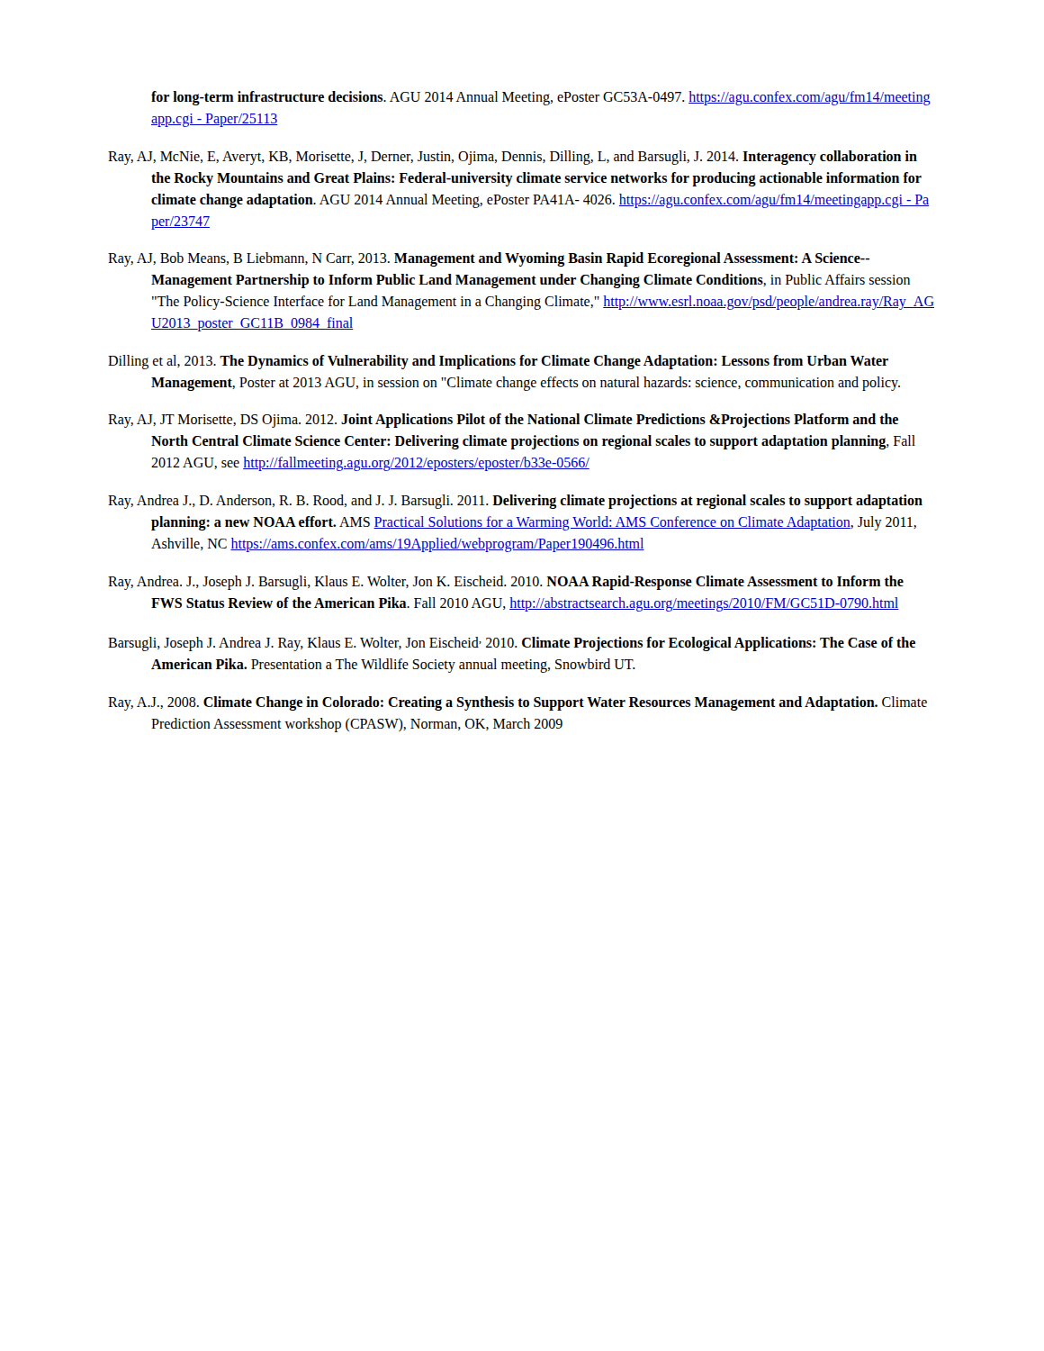for long-term infrastructure decisions. AGU 2014 Annual Meeting, ePoster GC53A-0497. https://agu.confex.com/agu/fm14/meetingapp.cgi - Paper/25113
Ray, AJ, McNie, E, Averyt, KB, Morisette, J, Derner, Justin, Ojima, Dennis, Dilling, L, and Barsugli, J. 2014. Interagency collaboration in the Rocky Mountains and Great Plains: Federal-university climate service networks for producing actionable information for climate change adaptation. AGU 2014 Annual Meeting, ePoster PA41A- 4026. https://agu.confex.com/agu/fm14/meetingapp.cgi - Paper/23747
Ray, AJ, Bob Means, B Liebmann, N Carr, 2013. Management and Wyoming Basin Rapid Ecoregional Assessment: A Science--Management Partnership to Inform Public Land Management under Changing Climate Conditions, in Public Affairs session "The Policy-Science Interface for Land Management in a Changing Climate," http://www.esrl.noaa.gov/psd/people/andrea.ray/Ray_AGU2013_poster_GC11B_0984_final
Dilling et al, 2013. The Dynamics of Vulnerability and Implications for Climate Change Adaptation: Lessons from Urban Water Management, Poster at 2013 AGU, in session on "Climate change effects on natural hazards: science, communication and policy.
Ray, AJ, JT Morisette, DS Ojima. 2012. Joint Applications Pilot of the National Climate Predictions &Projections Platform and the North Central Climate Science Center: Delivering climate projections on regional scales to support adaptation planning, Fall 2012 AGU, see http://fallmeeting.agu.org/2012/eposters/eposter/b33e-0566/
Ray, Andrea J., D. Anderson, R. B. Rood, and J. J. Barsugli. 2011. Delivering climate projections at regional scales to support adaptation planning: a new NOAA effort. AMS Practical Solutions for a Warming World: AMS Conference on Climate Adaptation, July 2011, Ashville, NC https://ams.confex.com/ams/19Applied/webprogram/Paper190496.html
Ray, Andrea. J., Joseph J. Barsugli, Klaus E. Wolter, Jon K. Eischeid. 2010. NOAA Rapid-Response Climate Assessment to Inform the FWS Status Review of the American Pika. Fall 2010 AGU, http://abstractsearch.agu.org/meetings/2010/FM/GC51D-0790.html
Barsugli, Joseph J. Andrea J. Ray, Klaus E. Wolter, Jon Eischeid, 2010. Climate Projections for Ecological Applications: The Case of the American Pika. Presentation a The Wildlife Society annual meeting, Snowbird UT.
Ray, A.J., 2008. Climate Change in Colorado: Creating a Synthesis to Support Water Resources Management and Adaptation. Climate Prediction Assessment workshop (CPASW), Norman, OK, March 2009